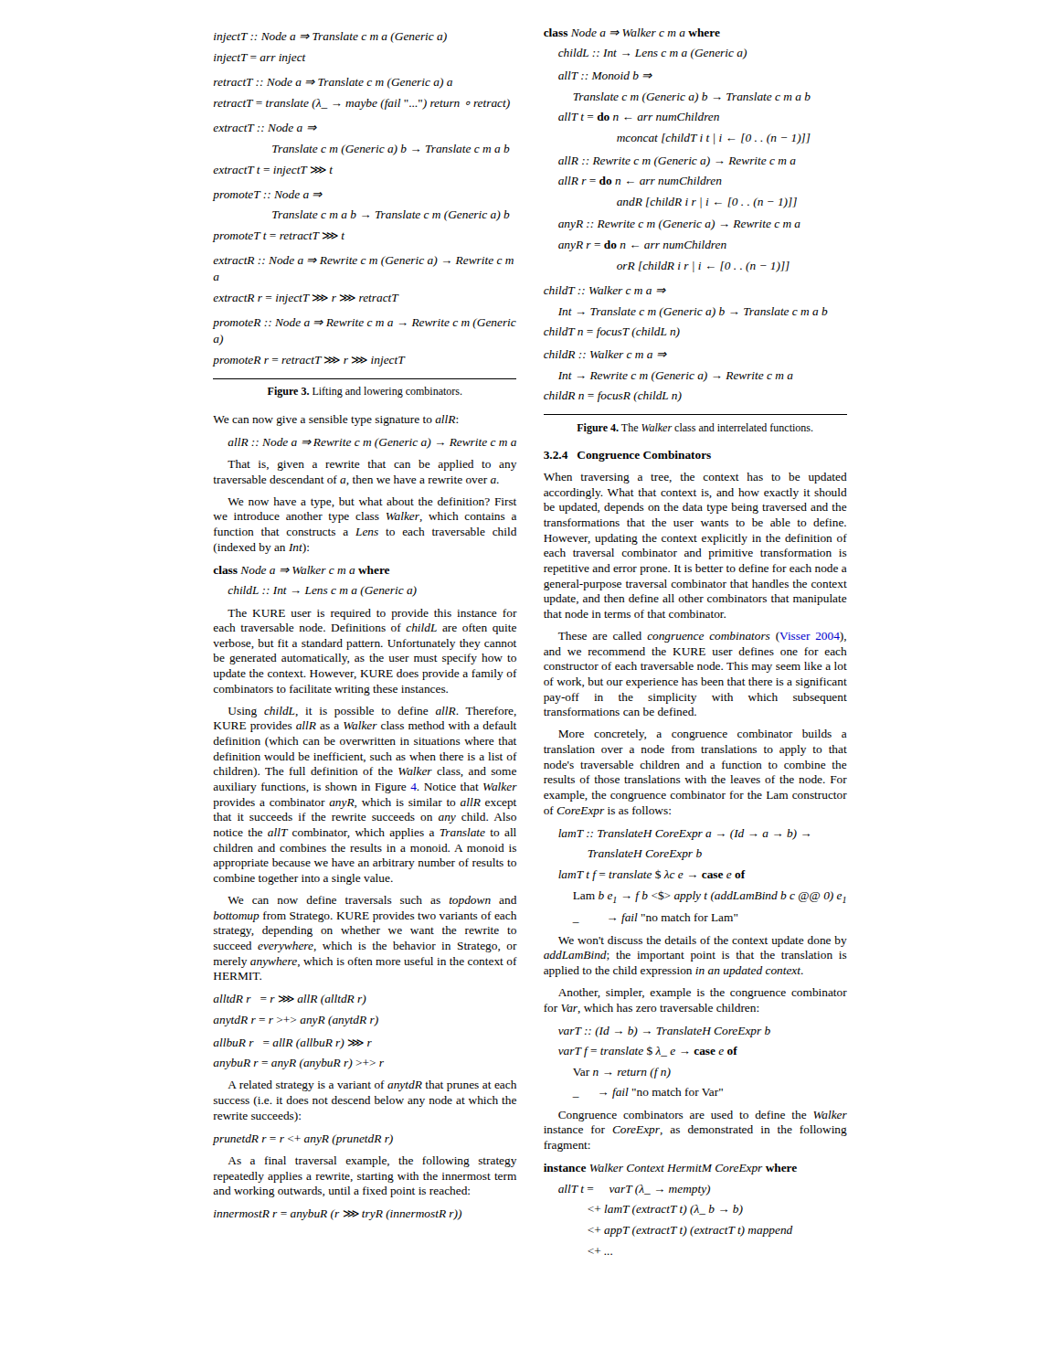injectT :: Node a ⇒ Translate c m a (Generic a)
injectT = arr inject
retractT :: Node a ⇒ Translate c m (Generic a) a
retractT = translate (λ_ → maybe (fail "...") return ∘ retract)
extractT :: Node a ⇒
Translate c m (Generic a) b → Translate c m a b
extractT t = injectT ⋙ t
promoteT :: Node a ⇒
Translate c m a b → Translate c m (Generic a) b
promoteT t = retractT ⋙ t
extractR :: Node a ⇒ Rewrite c m (Generic a) → Rewrite c m a
extractR r = injectT ⋙ r ⋙ retractT
promoteR :: Node a ⇒ Rewrite c m a → Rewrite c m (Generic a)
promoteR r = retractT ⋙ r ⋙ injectT
Figure 3. Lifting and lowering combinators.
We can now give a sensible type signature to allR:
allR :: Node a ⇒ Rewrite c m (Generic a) → Rewrite c m a
That is, given a rewrite that can be applied to any traversable descendant of a, then we have a rewrite over a.
We now have a type, but what about the definition? First we introduce another type class Walker, which contains a function that constructs a Lens to each traversable child (indexed by an Int):
class Node a ⇒ Walker c m a where
childL :: Int → Lens c m a (Generic a)
The KURE user is required to provide this instance for each traversable node. Definitions of childL are often quite verbose, but fit a standard pattern. Unfortunately they cannot be generated automatically, as the user must specify how to update the context. However, KURE does provide a family of combinators to facilitate writing these instances.
Using childL, it is possible to define allR. Therefore, KURE provides allR as a Walker class method with a default definition (which can be overwritten in situations where that definition would be inefficient, such as when there is a list of children). The full definition of the Walker class, and some auxiliary functions, is shown in Figure 4. Notice that Walker provides a combinator anyR, which is similar to allR except that it succeeds if the rewrite succeeds on any child. Also notice the allT combinator, which applies a Translate to all children and combines the results in a monoid. A monoid is appropriate because we have an arbitrary number of results to combine together into a single value.
We can now define traversals such as topdown and bottomup from Stratego. KURE provides two variants of each strategy, depending on whether we want the rewrite to succeed everywhere, which is the behavior in Stratego, or merely anywhere, which is often more useful in the context of HERMIT.
alltdR r = r ⋙ allR (alltdR r)
anytdR r = r >+> anyR (anytdR r)
allbuR r = allR (allbuR r) ⋙ r
anybuR r = anyR (anybuR r) >+> r
A related strategy is a variant of anytdR that prunes at each success (i.e. it does not descend below any node at which the rewrite succeeds):
prunetdR r = r <+ anyR (prunetdR r)
As a final traversal example, the following strategy repeatedly applies a rewrite, starting with the innermost term and working outwards, until a fixed point is reached:
innermostR r = anybuR (r ⋙ tryR (innermostR r))
class Node a ⇒ Walker c m a where
childL :: Int → Lens c m a (Generic a)
allT :: Monoid b ⇒
Translate c m (Generic a) b → Translate c m a b
allT t = do n ← arr numChildren
mconcat [childT i t | i ← [0 . . (n − 1)]]
allR :: Rewrite c m (Generic a) → Rewrite c m a
allR r = do n ← arr numChildren
andR [childR i r | i ← [0 . . (n − 1)]]
anyR :: Rewrite c m (Generic a) → Rewrite c m a
anyR r = do n ← arr numChildren
orR [childR i r | i ← [0 . . (n − 1)]]
childT :: Walker c m a ⇒
Int → Translate c m (Generic a) b → Translate c m a b
childT n = focusT (childL n)
childR :: Walker c m a ⇒
Int → Rewrite c m (Generic a) → Rewrite c m a
childR n = focusR (childL n)
Figure 4. The Walker class and interrelated functions.
3.2.4 Congruence Combinators
When traversing a tree, the context has to be updated accordingly. What that context is, and how exactly it should be updated, depends on the data type being traversed and the transformations that the user wants to be able to define. However, updating the context explicitly in the definition of each traversal combinator and primitive transformation is repetitive and error prone. It is better to define for each node a general-purpose traversal combinator that handles the context update, and then define all other combinators that manipulate that node in terms of that combinator.
These are called congruence combinators (Visser 2004), and we recommend the KURE user defines one for each constructor of each traversable node. This may seem like a lot of work, but our experience has been that there is a significant pay-off in the simplicity with which subsequent transformations can be defined.
More concretely, a congruence combinator builds a translation over a node from translations to apply to that node's traversable children and a function to combine the results of those translations with the leaves of the node. For example, the congruence combinator for the Lam constructor of CoreExpr is as follows:
lamT :: TranslateH CoreExpr a → (Id → a → b) →
TranslateH CoreExpr b
lamT t f = translate $ λc e → case e of
Lam b e1 → f b <$> apply t (addLamBind b c @@ 0) e1
_ → fail "no match for Lam"
We won't discuss the details of the context update done by addLamBind; the important point is that the translation is applied to the child expression in an updated context.
Another, simpler, example is the congruence combinator for Var, which has zero traversable children:
varT :: (Id → b) → TranslateH CoreExpr b
varT f = translate $ λ_ e → case e of
Var n → return (f n)
_ → fail "no match for Var"
Congruence combinators are used to define the Walker instance for CoreExpr, as demonstrated in the following fragment:
instance Walker Context HermitM CoreExpr where
allT t = varT (λ_ → mempty)
<+ lamT (extractT t) (λ_ b → b)
<+ appT (extractT t) (extractT t) mappend
<+ ...